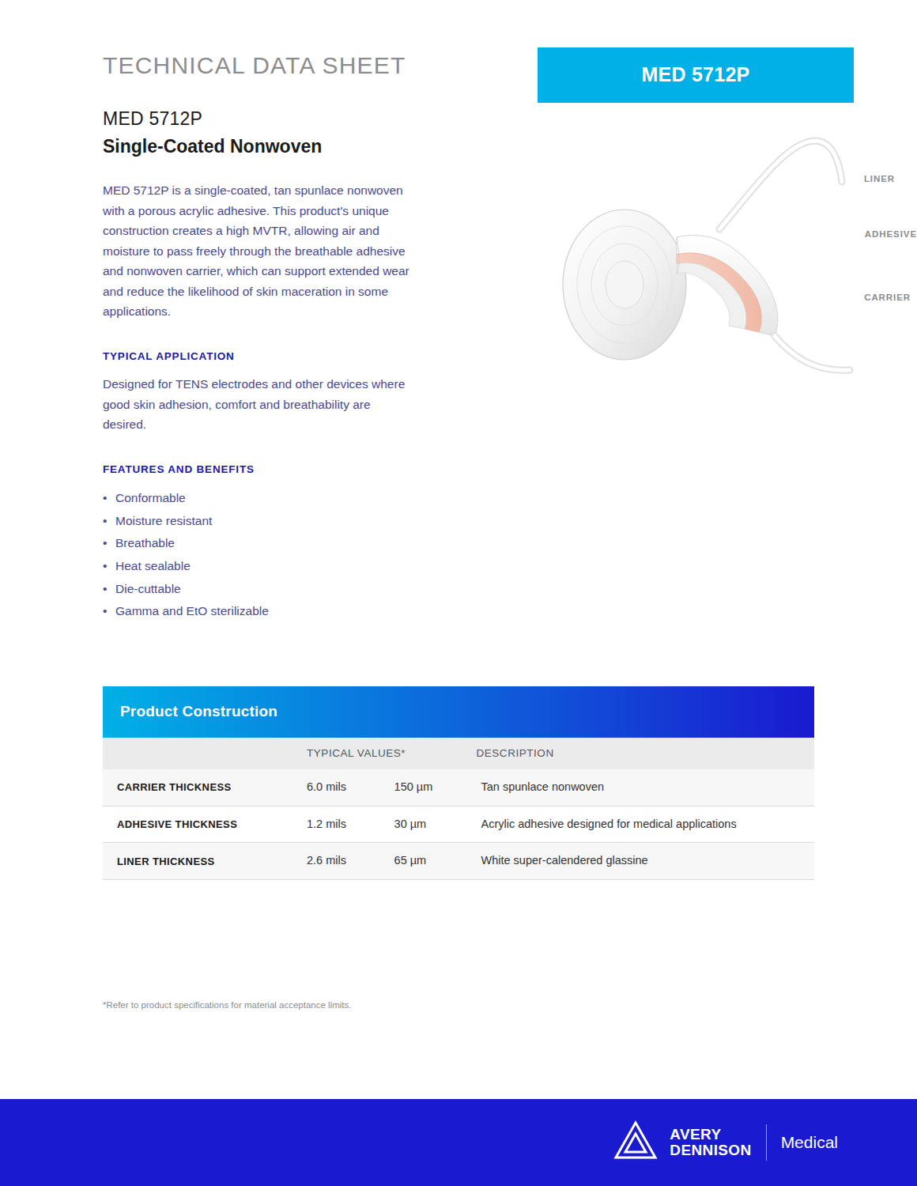TECHNICAL DATA SHEET
MED 5712P
Single-Coated Nonwoven
MED 5712P is a single-coated, tan spunlace nonwoven with a porous acrylic adhesive. This product's unique construction creates a high MVTR, allowing air and moisture to pass freely through the breathable adhesive and nonwoven carrier, which can support extended wear and reduce the likelihood of skin maceration in some applications.
Typical Application
Designed for TENS electrodes and other devices where good skin adhesion, comfort and breathability are desired.
Features and Benefits
Conformable
Moisture resistant
Breathable
Heat sealable
Die-cuttable
Gamma and EtO sterilizable
MED 5712P
LINER ADHESIVE CARRIER
Product Construction
| | TYPICAL VALUES* | DESCRIPTION |
| --- | --- | --- |
| CARRIER THICKNESS | 6.0 mils | 150 µm | Tan spunlace nonwoven |
| ADHESIVE THICKNESS | 1.2 mils | 30 µm | Acrylic adhesive designed for medical applications |
| LINER THICKNESS | 2.6 mils | 65 µm | White super-calendered glassine |
*Refer to product specifications for material acceptance limits.
AVERY
DENNISON
Medical